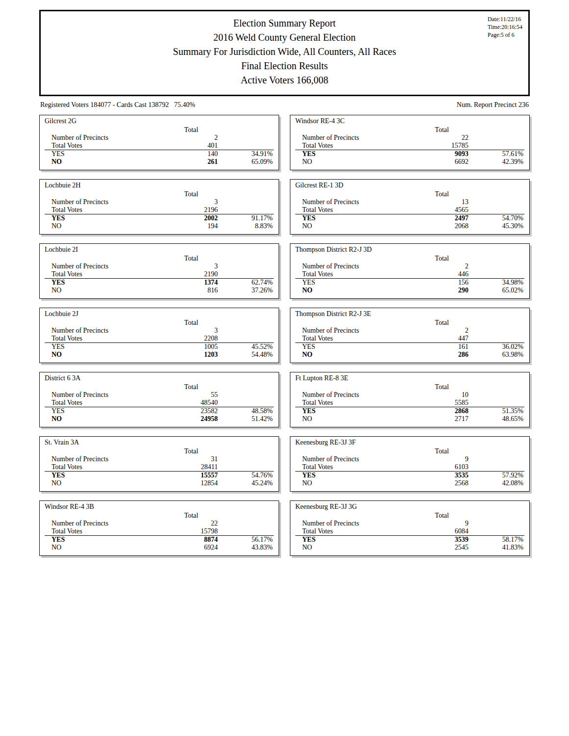Date:11/22/16
Time:20:16:54
Page:5 of 6
Election Summary Report
2016 Weld County General Election
Summary For Jurisdiction Wide, All Counters, All Races
Final Election Results
Active Voters 166,008
Registered Voters 184077 - Cards Cast 138792 75.40%
Num. Report Precinct 236
Gilcrest 2G
| | Total | |
| Number of Precincts | 2 | |
| Total Votes | 401 | |
| YES | 140 | 34.91% |
| NO | 261 | 65.09% |
Lochbuie 2H
| | Total | |
| Number of Precincts | 3 | |
| Total Votes | 2196 | |
| YES | 2002 | 91.17% |
| NO | 194 | 8.83% |
Lochbuie 2I
| | Total | |
| Number of Precincts | 3 | |
| Total Votes | 2190 | |
| YES | 1374 | 62.74% |
| NO | 816 | 37.26% |
Lochbuie 2J
| | Total | |
| Number of Precincts | 3 | |
| Total Votes | 2208 | |
| YES | 1005 | 45.52% |
| NO | 1203 | 54.48% |
District 6 3A
| | Total | |
| Number of Precincts | 55 | |
| Total Votes | 48540 | |
| YES | 23582 | 48.58% |
| NO | 24958 | 51.42% |
St. Vrain 3A
| | Total | |
| Number of Precincts | 31 | |
| Total Votes | 28411 | |
| YES | 15557 | 54.76% |
| NO | 12854 | 45.24% |
Windsor RE-4 3B
| | Total | |
| Number of Precincts | 22 | |
| Total Votes | 15798 | |
| YES | 8874 | 56.17% |
| NO | 6924 | 43.83% |
Windsor RE-4 3C
| | Total | |
| Number of Precincts | 22 | |
| Total Votes | 15785 | |
| YES | 9093 | 57.61% |
| NO | 6692 | 42.39% |
Gilcrest RE-1 3D
| | Total | |
| Number of Precincts | 13 | |
| Total Votes | 4565 | |
| YES | 2497 | 54.70% |
| NO | 2068 | 45.30% |
Thompson District R2-J 3D
| | Total | |
| Number of Precincts | 2 | |
| Total Votes | 446 | |
| YES | 156 | 34.98% |
| NO | 290 | 65.02% |
Thompson District R2-J 3E
| | Total | |
| Number of Precincts | 2 | |
| Total Votes | 447 | |
| YES | 161 | 36.02% |
| NO | 286 | 63.98% |
Ft Lupton RE-8 3E
| | Total | |
| Number of Precincts | 10 | |
| Total Votes | 5585 | |
| YES | 2868 | 51.35% |
| NO | 2717 | 48.65% |
Keenesburg RE-3J 3F
| | Total | |
| Number of Precincts | 9 | |
| Total Votes | 6103 | |
| YES | 3535 | 57.92% |
| NO | 2568 | 42.08% |
Keenesburg RE-3J 3G
| | Total | |
| Number of Precincts | 9 | |
| Total Votes | 6084 | |
| YES | 3539 | 58.17% |
| NO | 2545 | 41.83% |